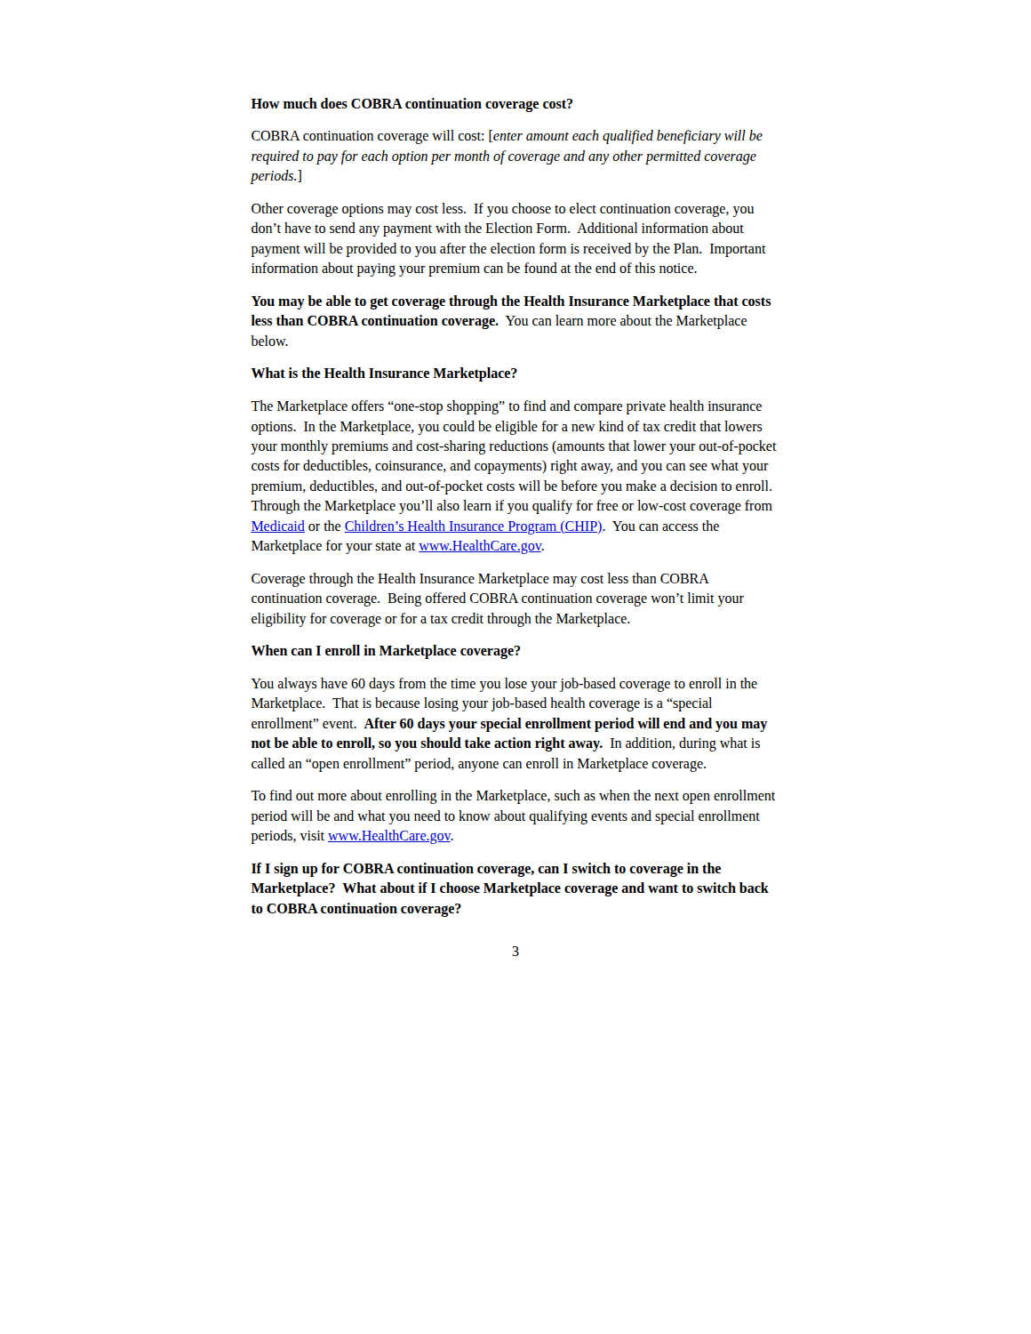How much does COBRA continuation coverage cost?
COBRA continuation coverage will cost: [enter amount each qualified beneficiary will be required to pay for each option per month of coverage and any other permitted coverage periods.]
Other coverage options may cost less. If you choose to elect continuation coverage, you don’t have to send any payment with the Election Form. Additional information about payment will be provided to you after the election form is received by the Plan. Important information about paying your premium can be found at the end of this notice.
You may be able to get coverage through the Health Insurance Marketplace that costs less than COBRA continuation coverage. You can learn more about the Marketplace below.
What is the Health Insurance Marketplace?
The Marketplace offers “one-stop shopping” to find and compare private health insurance options. In the Marketplace, you could be eligible for a new kind of tax credit that lowers your monthly premiums and cost-sharing reductions (amounts that lower your out-of-pocket costs for deductibles, coinsurance, and copayments) right away, and you can see what your premium, deductibles, and out-of-pocket costs will be before you make a decision to enroll. Through the Marketplace you’ll also learn if you qualify for free or low-cost coverage from Medicaid or the Children’s Health Insurance Program (CHIP). You can access the Marketplace for your state at www.HealthCare.gov.
Coverage through the Health Insurance Marketplace may cost less than COBRA continuation coverage. Being offered COBRA continuation coverage won’t limit your eligibility for coverage or for a tax credit through the Marketplace.
When can I enroll in Marketplace coverage?
You always have 60 days from the time you lose your job-based coverage to enroll in the Marketplace. That is because losing your job-based health coverage is a “special enrollment” event. After 60 days your special enrollment period will end and you may not be able to enroll, so you should take action right away. In addition, during what is called an “open enrollment” period, anyone can enroll in Marketplace coverage.
To find out more about enrolling in the Marketplace, such as when the next open enrollment period will be and what you need to know about qualifying events and special enrollment periods, visit www.HealthCare.gov.
If I sign up for COBRA continuation coverage, can I switch to coverage in the Marketplace? What about if I choose Marketplace coverage and want to switch back to COBRA continuation coverage?
3